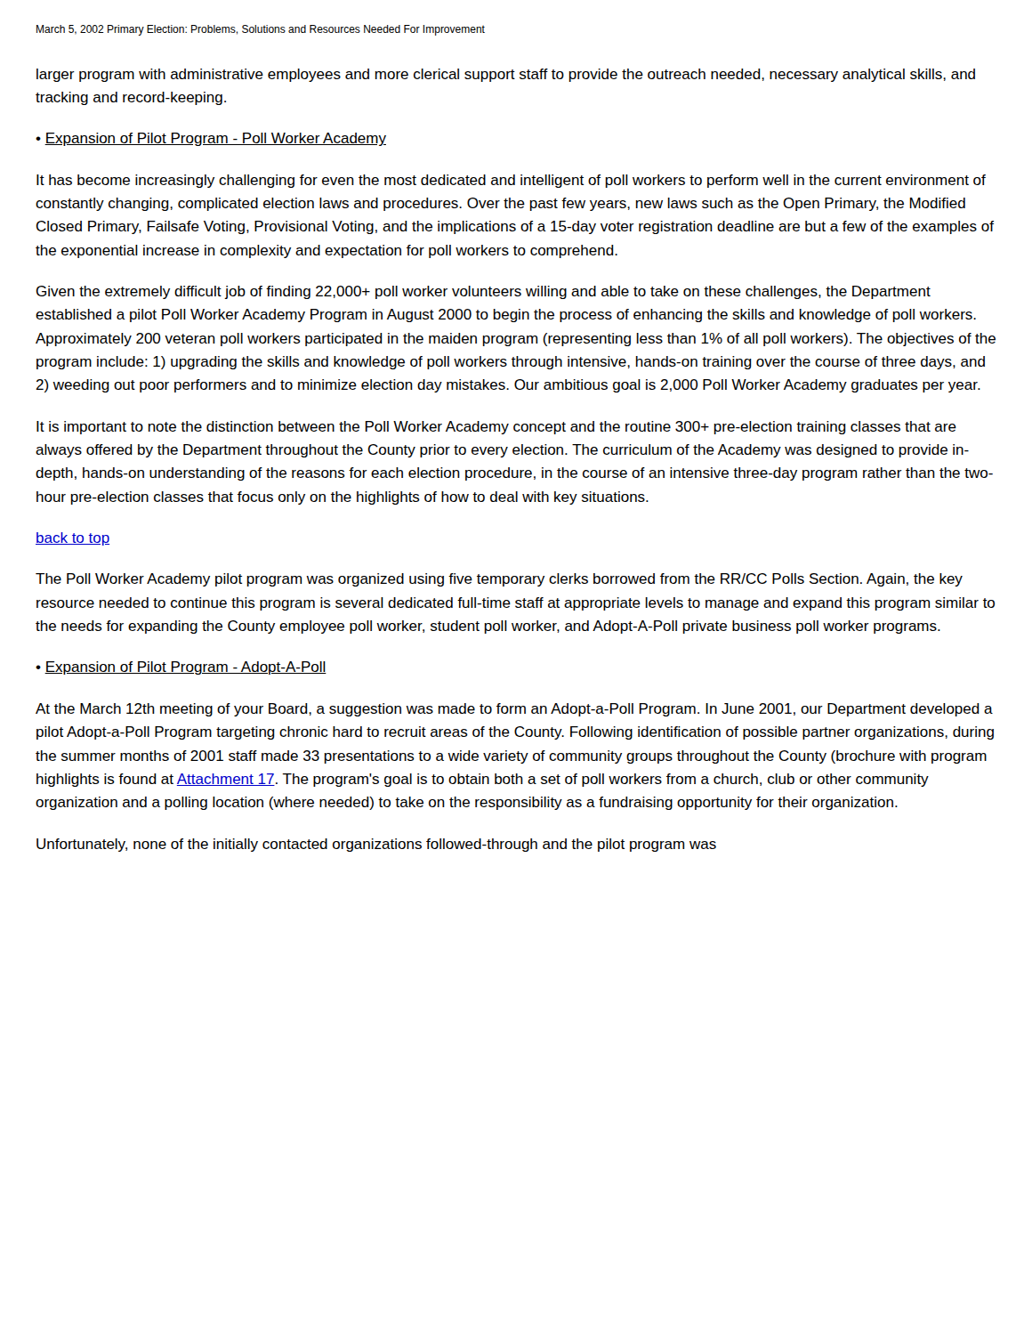March 5, 2002 Primary Election: Problems, Solutions and Resources Needed For Improvement
larger program with administrative employees and more clerical support staff to provide the outreach needed, necessary analytical skills, and tracking and record-keeping.
• Expansion of Pilot Program - Poll Worker Academy
It has become increasingly challenging for even the most dedicated and intelligent of poll workers to perform well in the current environment of constantly changing, complicated election laws and procedures. Over the past few years, new laws such as the Open Primary, the Modified Closed Primary, Failsafe Voting, Provisional Voting, and the implications of a 15-day voter registration deadline are but a few of the examples of the exponential increase in complexity and expectation for poll workers to comprehend.
Given the extremely difficult job of finding 22,000+ poll worker volunteers willing and able to take on these challenges, the Department established a pilot Poll Worker Academy Program in August 2000 to begin the process of enhancing the skills and knowledge of poll workers. Approximately 200 veteran poll workers participated in the maiden program (representing less than 1% of all poll workers). The objectives of the program include: 1) upgrading the skills and knowledge of poll workers through intensive, hands-on training over the course of three days, and 2) weeding out poor performers and to minimize election day mistakes. Our ambitious goal is 2,000 Poll Worker Academy graduates per year.
It is important to note the distinction between the Poll Worker Academy concept and the routine 300+ pre-election training classes that are always offered by the Department throughout the County prior to every election. The curriculum of the Academy was designed to provide in-depth, hands-on understanding of the reasons for each election procedure, in the course of an intensive three-day program rather than the two-hour pre-election classes that focus only on the highlights of how to deal with key situations.
back to top
The Poll Worker Academy pilot program was organized using five temporary clerks borrowed from the RR/CC Polls Section. Again, the key resource needed to continue this program is several dedicated full-time staff at appropriate levels to manage and expand this program similar to the needs for expanding the County employee poll worker, student poll worker, and Adopt-A-Poll private business poll worker programs.
• Expansion of Pilot Program - Adopt-A-Poll
At the March 12th meeting of your Board, a suggestion was made to form an Adopt-a-Poll Program. In June 2001, our Department developed a pilot Adopt-a-Poll Program targeting chronic hard to recruit areas of the County. Following identification of possible partner organizations, during the summer months of 2001 staff made 33 presentations to a wide variety of community groups throughout the County (brochure with program highlights is found at Attachment 17. The program's goal is to obtain both a set of poll workers from a church, club or other community organization and a polling location (where needed) to take on the responsibility as a fundraising opportunity for their organization.
Unfortunately, none of the initially contacted organizations followed-through and the pilot program was